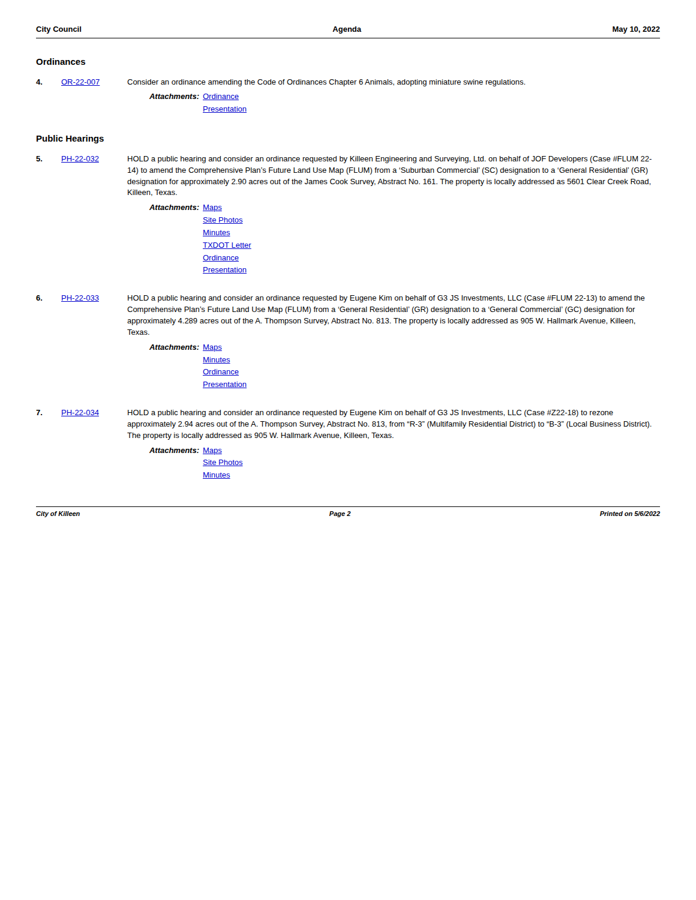City Council
Agenda
May 10, 2022
Ordinances
4.
OR-22-007
Consider an ordinance amending the Code of Ordinances Chapter 6 Animals, adopting miniature swine regulations.
Attachments:
Ordinance
Presentation
Public Hearings
5.
PH-22-032
HOLD a public hearing and consider an ordinance requested by Killeen Engineering and Surveying, Ltd. on behalf of JOF Developers (Case #FLUM 22-14) to amend the Comprehensive Plan’s Future Land Use Map (FLUM) from a ‘Suburban Commercial’ (SC) designation to a ‘General Residential’ (GR) designation for approximately 2.90 acres out of the James Cook Survey, Abstract No. 161. The property is locally addressed as 5601 Clear Creek Road, Killeen, Texas.
Attachments:
Maps
Site Photos
Minutes
TXDOT Letter
Ordinance
Presentation
6.
PH-22-033
HOLD a public hearing and consider an ordinance requested by Eugene Kim on behalf of G3 JS Investments, LLC (Case #FLUM 22-13) to amend the Comprehensive Plan’s Future Land Use Map (FLUM) from a ‘General Residential’ (GR) designation to a ‘General Commercial’ (GC) designation for approximately 4.289 acres out of the A. Thompson Survey, Abstract No. 813. The property is locally addressed as 905 W. Hallmark Avenue, Killeen, Texas.
Attachments:
Maps
Minutes
Ordinance
Presentation
7.
PH-22-034
HOLD a public hearing and consider an ordinance requested by Eugene Kim on behalf of G3 JS Investments, LLC (Case #Z22-18) to rezone approximately 2.94 acres out of the A. Thompson Survey, Abstract No. 813, from “R-3” (Multifamily Residential District) to “B-3” (Local Business District). The property is locally addressed as 905 W. Hallmark Avenue, Killeen, Texas.
Attachments:
Maps
Site Photos
Minutes
City of Killeen
Page 2
Printed on 5/6/2022